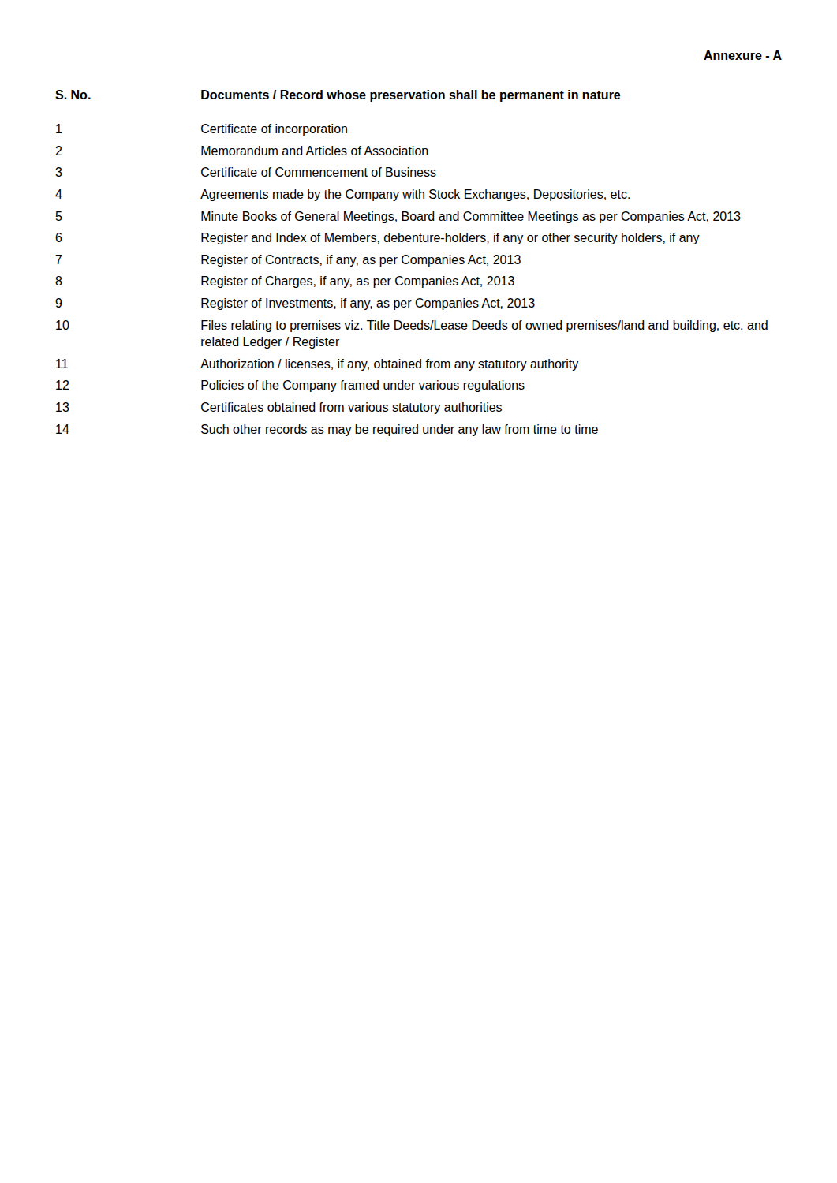Annexure - A
| S. No. | Documents / Record whose preservation shall be permanent in nature |
| --- | --- |
| 1 | Certificate of incorporation |
| 2 | Memorandum and Articles of Association |
| 3 | Certificate of Commencement of Business |
| 4 | Agreements made by the Company with Stock Exchanges, Depositories, etc. |
| 5 | Minute Books of General Meetings, Board and Committee Meetings as per Companies Act, 2013 |
| 6 | Register and Index of Members, debenture-holders, if any or other security holders, if any |
| 7 | Register of Contracts, if any, as per Companies Act, 2013 |
| 8 | Register of Charges, if any, as per Companies Act, 2013 |
| 9 | Register of Investments, if any, as per Companies Act, 2013 |
| 10 | Files relating to premises viz. Title Deeds/Lease Deeds of owned premises/land and building, etc. and related Ledger / Register |
| 11 | Authorization / licenses, if any, obtained from any statutory authority |
| 12 | Policies of the Company framed under various regulations |
| 13 | Certificates obtained from various statutory authorities |
| 14 | Such other records as may be required under any law from time to time |